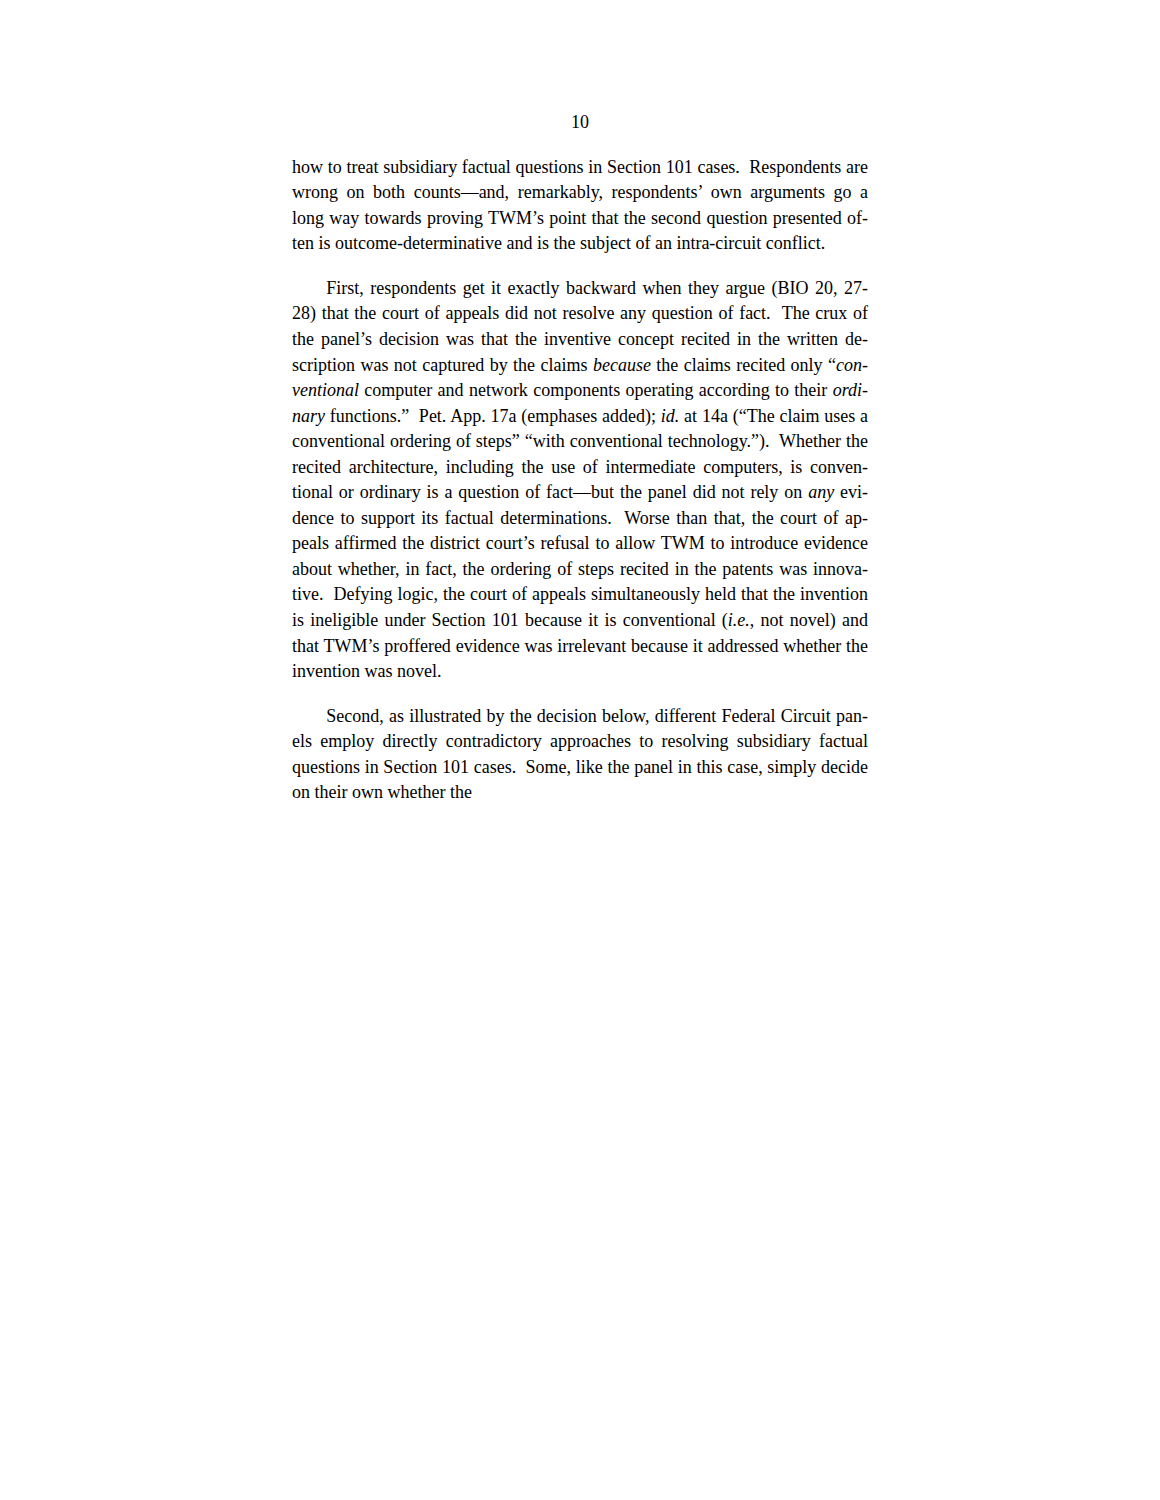10
how to treat subsidiary factual questions in Section 101 cases. Respondents are wrong on both counts—and, remarkably, respondents’ own arguments go a long way towards proving TWM’s point that the second question presented often is outcome-determinative and is the subject of an intra-circuit conflict.
First, respondents get it exactly backward when they argue (BIO 20, 27-28) that the court of appeals did not resolve any question of fact. The crux of the panel’s decision was that the inventive concept recited in the written description was not captured by the claims because the claims recited only “conventional computer and network components operating according to their ordinary functions.” Pet. App. 17a (emphases added); id. at 14a (“The claim uses a conventional ordering of steps” “with conventional technology.”). Whether the recited architecture, including the use of intermediate computers, is conventional or ordinary is a question of fact—but the panel did not rely on any evidence to support its factual determinations. Worse than that, the court of appeals affirmed the district court’s refusal to allow TWM to introduce evidence about whether, in fact, the ordering of steps recited in the patents was innovative. Defying logic, the court of appeals simultaneously held that the invention is ineligible under Section 101 because it is conventional (i.e., not novel) and that TWM’s proffered evidence was irrelevant because it addressed whether the invention was novel.
Second, as illustrated by the decision below, different Federal Circuit panels employ directly contradictory approaches to resolving subsidiary factual questions in Section 101 cases. Some, like the panel in this case, simply decide on their own whether the